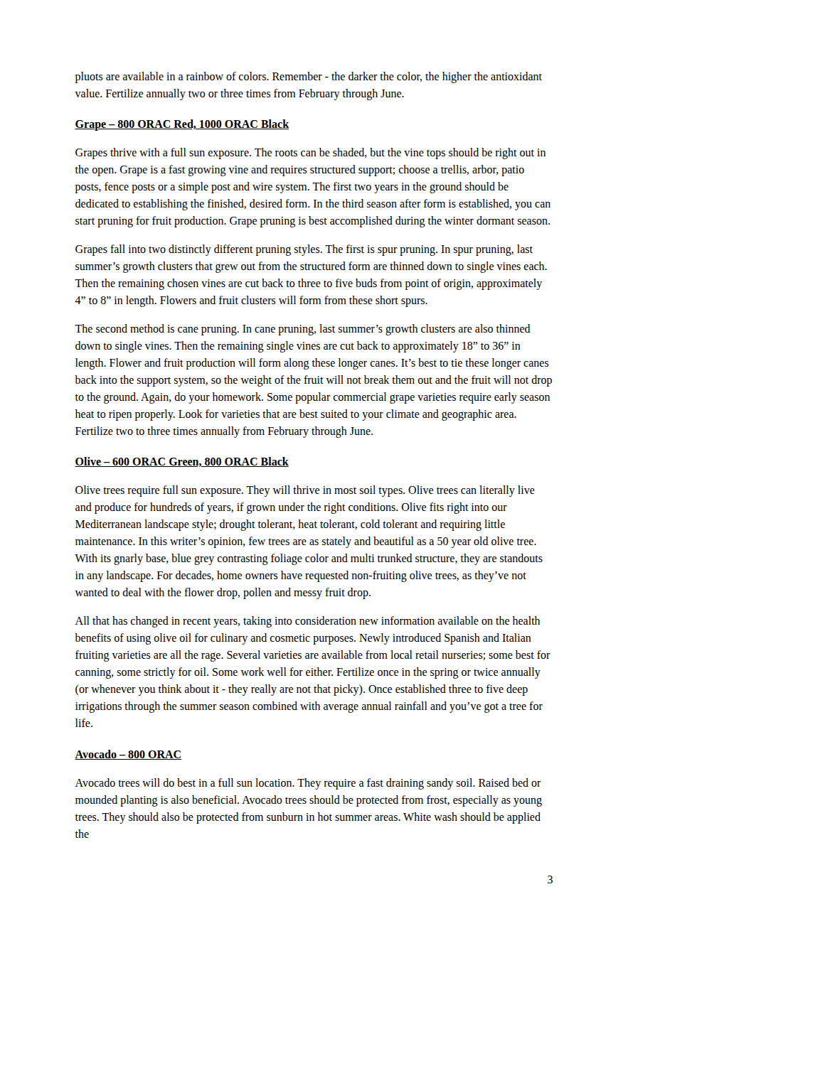pluots are available in a rainbow of colors. Remember - the darker the color, the higher the antioxidant value. Fertilize annually two or three times from February through June.
Grape – 800 ORAC Red, 1000 ORAC Black
Grapes thrive with a full sun exposure. The roots can be shaded, but the vine tops should be right out in the open. Grape is a fast growing vine and requires structured support; choose a trellis, arbor, patio posts, fence posts or a simple post and wire system. The first two years in the ground should be dedicated to establishing the finished, desired form. In the third season after form is established, you can start pruning for fruit production. Grape pruning is best accomplished during the winter dormant season.
Grapes fall into two distinctly different pruning styles. The first is spur pruning. In spur pruning, last summer’s growth clusters that grew out from the structured form are thinned down to single vines each. Then the remaining chosen vines are cut back to three to five buds from point of origin, approximately 4” to 8” in length. Flowers and fruit clusters will form from these short spurs.
The second method is cane pruning. In cane pruning, last summer’s growth clusters are also thinned down to single vines. Then the remaining single vines are cut back to approximately 18” to 36” in length. Flower and fruit production will form along these longer canes. It’s best to tie these longer canes back into the support system, so the weight of the fruit will not break them out and the fruit will not drop to the ground. Again, do your homework. Some popular commercial grape varieties require early season heat to ripen properly. Look for varieties that are best suited to your climate and geographic area. Fertilize two to three times annually from February through June.
Olive – 600 ORAC Green, 800 ORAC Black
Olive trees require full sun exposure. They will thrive in most soil types. Olive trees can literally live and produce for hundreds of years, if grown under the right conditions. Olive fits right into our Mediterranean landscape style; drought tolerant, heat tolerant, cold tolerant and requiring little maintenance. In this writer’s opinion, few trees are as stately and beautiful as a 50 year old olive tree. With its gnarly base, blue grey contrasting foliage color and multi trunked structure, they are standouts in any landscape. For decades, home owners have requested non-fruiting olive trees, as they’ve not wanted to deal with the flower drop, pollen and messy fruit drop.
All that has changed in recent years, taking into consideration new information available on the health benefits of using olive oil for culinary and cosmetic purposes. Newly introduced Spanish and Italian fruiting varieties are all the rage. Several varieties are available from local retail nurseries; some best for canning, some strictly for oil. Some work well for either. Fertilize once in the spring or twice annually (or whenever you think about it - they really are not that picky). Once established three to five deep irrigations through the summer season combined with average annual rainfall and you’ve got a tree for life.
Avocado – 800 ORAC
Avocado trees will do best in a full sun location. They require a fast draining sandy soil. Raised bed or mounded planting is also beneficial. Avocado trees should be protected from frost, especially as young trees. They should also be protected from sunburn in hot summer areas. White wash should be applied the
3